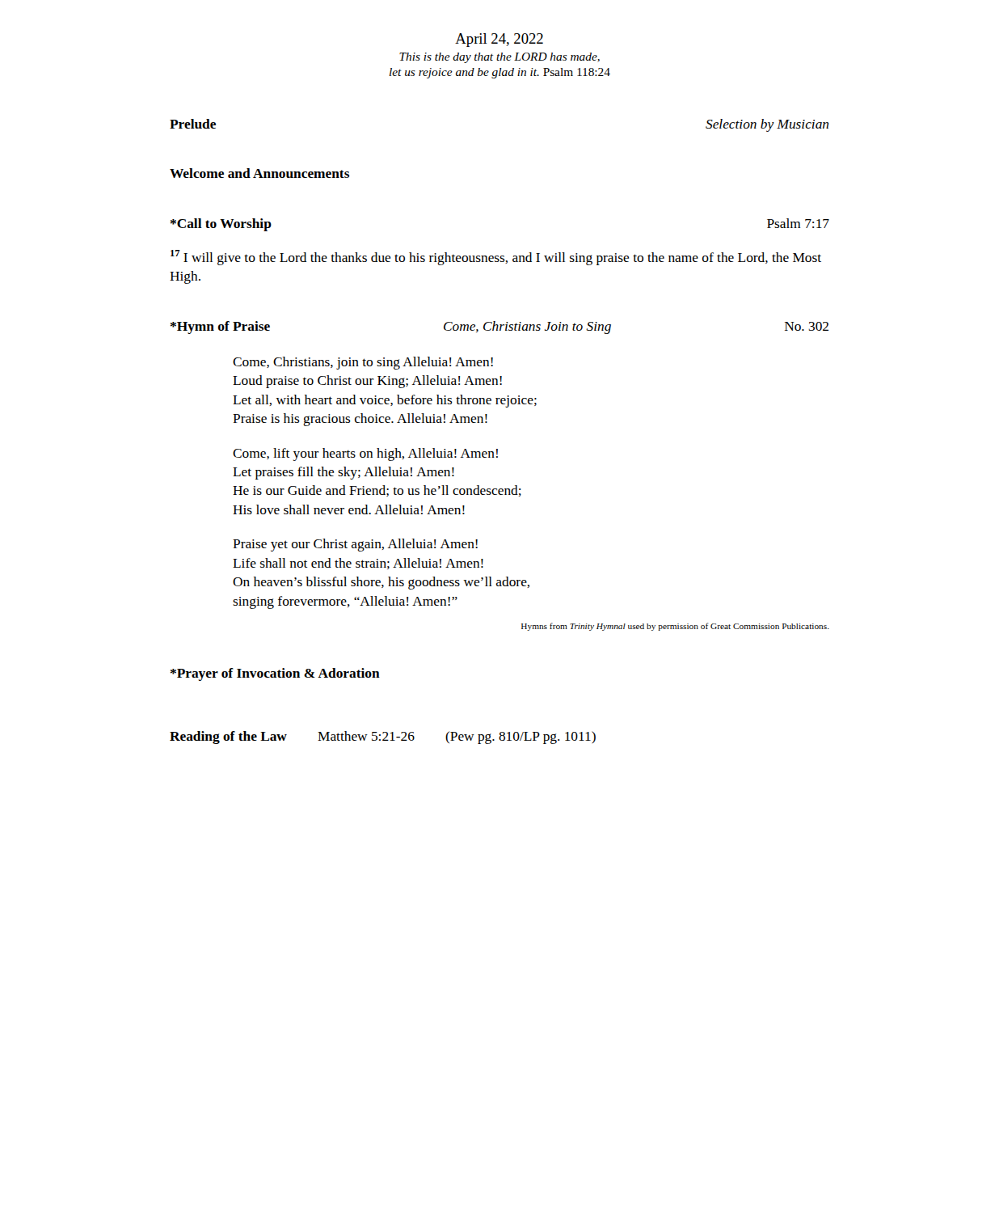April 24, 2022
This is the day that the LORD has made,
let us rejoice and be glad in it. Psalm 118:24
Prelude Selection by Musician
Welcome and Announcements
*Call to Worship Psalm 7:17
17 I will give to the Lord the thanks due to his righteousness, and I will sing praise to the name of the Lord, the Most High.
*Hymn of Praise Come, Christians Join to Sing No. 302
Come, Christians, join to sing Alleluia! Amen!
Loud praise to Christ our King; Alleluia! Amen!
Let all, with heart and voice, before his throne rejoice;
Praise is his gracious choice. Alleluia! Amen!
Come, lift your hearts on high, Alleluia! Amen!
Let praises fill the sky; Alleluia! Amen!
He is our Guide and Friend; to us he’ll condescend;
His love shall never end. Alleluia! Amen!
Praise yet our Christ again, Alleluia! Amen!
Life shall not end the strain; Alleluia! Amen!
On heaven’s blissful shore, his goodness we’ll adore,
singing forevermore, “Alleluia! Amen!”
Hymns from Trinity Hymnal used by permission of Great Commission Publications.
*Prayer of Invocation & Adoration
Reading of the Law Matthew 5:21-26 (Pew pg. 810/LP pg. 1011)